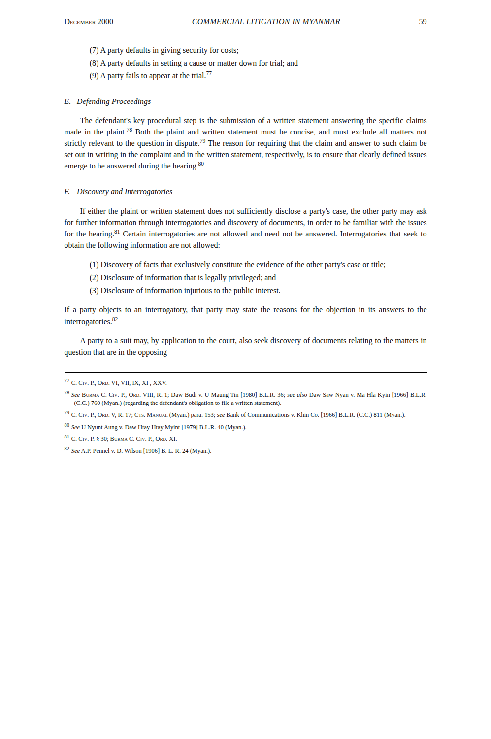December 2000 Commercial Litigation in Myanmar 59
(7) A party defaults in giving security for costs;
(8) A party defaults in setting a cause or matter down for trial; and
(9) A party fails to appear at the trial.77
E. Defending Proceedings
The defendant's key procedural step is the submission of a written statement answering the specific claims made in the plaint.78 Both the plaint and written statement must be concise, and must exclude all matters not strictly relevant to the question in dispute.79 The reason for requiring that the claim and answer to such claim be set out in writing in the complaint and in the written statement, respectively, is to ensure that clearly defined issues emerge to be answered during the hearing.80
F. Discovery and Interrogatories
If either the plaint or written statement does not sufficiently disclose a party's case, the other party may ask for further information through interrogatories and discovery of documents, in order to be familiar with the issues for the hearing.81 Certain interrogatories are not allowed and need not be answered. Interrogatories that seek to obtain the following information are not allowed:
(1) Discovery of facts that exclusively constitute the evidence of the other party's case or title;
(2) Disclosure of information that is legally privileged; and
(3) Disclosure of information injurious to the public interest.
If a party objects to an interrogatory, that party may state the reasons for the objection in its answers to the interrogatories.82
A party to a suit may, by application to the court, also seek discovery of documents relating to the matters in question that are in the opposing
77 C. Civ. P., Ord. VI, VII, IX, XI , XXV.
78 See Burma C. Civ. P., Ord. VIII, R. 1; Daw Budi v. U Maung Tin [1980] B.L.R. 36; see also Daw Saw Nyan v. Ma Hla Kyin [1966] B.L.R. (C.C.) 760 (Myan.) (regarding the defendant's obligation to file a written statement).
79 C. Civ. P., Ord. V, R. 17; Cts. Manual (Myan.) para. 153; see Bank of Communications v. Khin Co. [1966] B.L.R. (C.C.) 811 (Myan.).
80 See U Nyunt Aung v. Daw Htay Htay Myint [1979] B.L.R. 40 (Myan.).
81 C. Civ. P. § 30; Burma C. Civ. P., Ord. XI.
82 See A.P. Pennel v. D. Wilson [1906] B. L. R. 24 (Myan.).